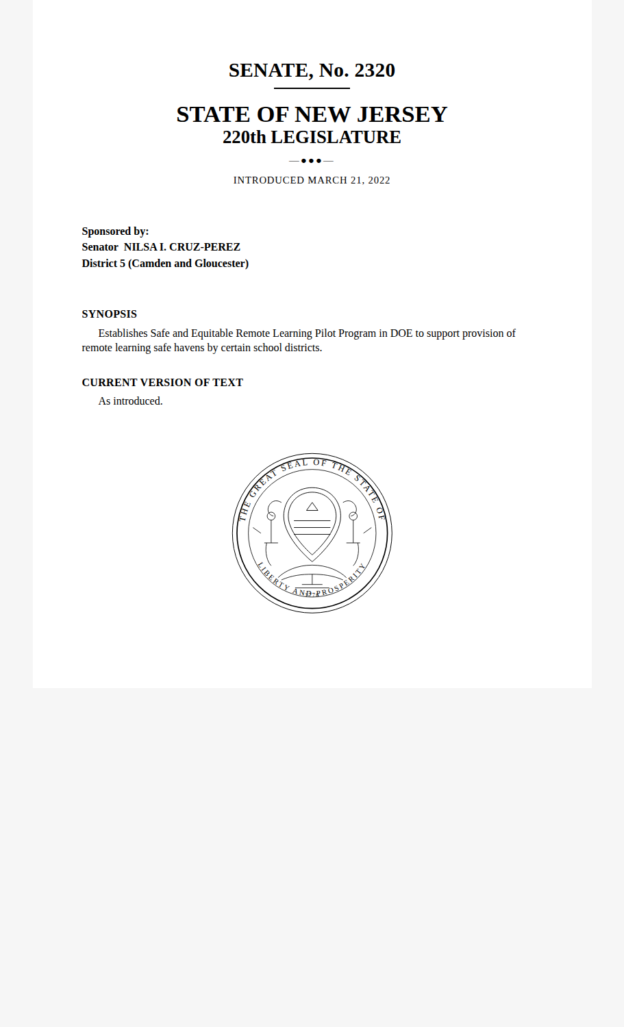SENATE, No. 2320
STATE OF NEW JERSEY
220th LEGISLATURE
—●●●—
INTRODUCED MARCH 21, 2022
Sponsored by:
Senator NILSA I. CRUZ-PEREZ
District 5 (Camden and Gloucester)
SYNOPSIS
Establishes Safe and Equitable Remote Learning Pilot Program in DOE to support provision of remote learning safe havens by certain school districts.
CURRENT VERSION OF TEXT
As introduced.
Great Seal of the State of New Jersey THE GREAT SEAL OF THE STATE OF LIBERTY AND PROSPERITY 1776